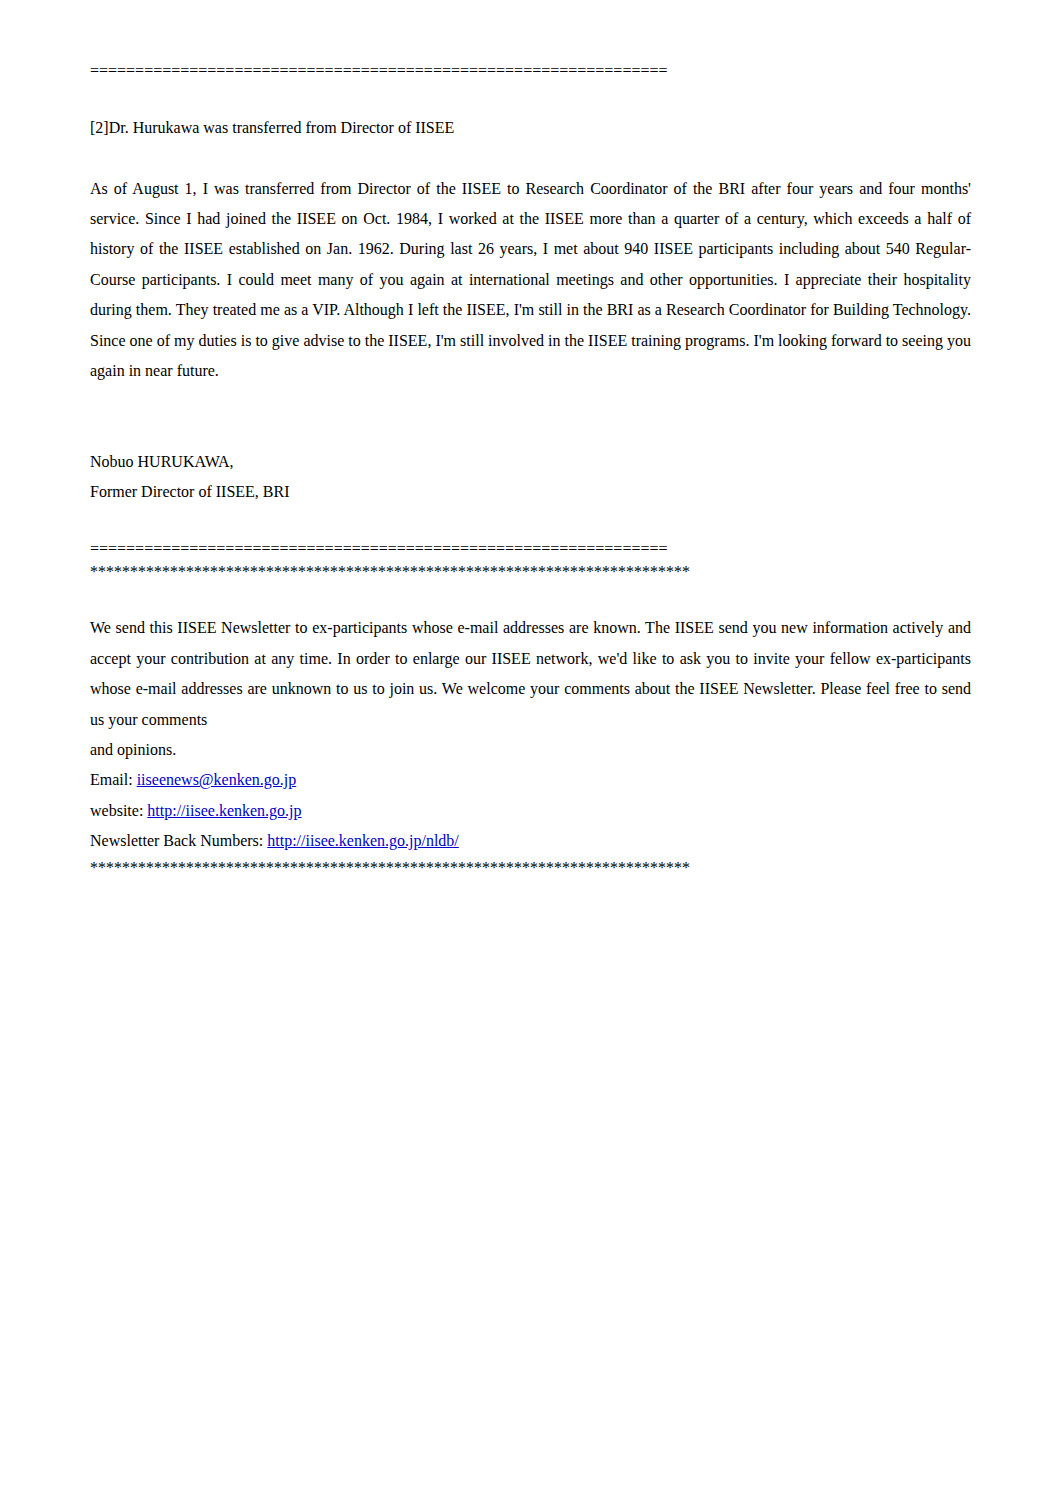================================================================
[2]Dr. Hurukawa was transferred from Director of IISEE
As of August 1, I was transferred from Director of the IISEE to Research Coordinator of the BRI after four years and four months' service. Since I had joined the IISEE on Oct. 1984, I worked at the IISEE more than a quarter of a century, which exceeds a half of history of the IISEE established on Jan. 1962. During last 26 years, I met about 940 IISEE participants including about 540 Regular-Course participants. I could meet many of you again at international meetings and other opportunities. I appreciate their hospitality during them. They treated me as a VIP. Although I left the IISEE, I'm still in the BRI as a Research Coordinator for Building Technology. Since one of my duties is to give advise to the IISEE, I'm still involved in the IISEE training programs. I'm looking forward to seeing you again in near future.
Nobuo HURUKAWA,
Former Director of IISEE, BRI
================================================================
***************************************************************************
We send this IISEE Newsletter to ex-participants whose e-mail addresses are known. The IISEE send you new information actively and accept your contribution at any time. In order to enlarge our IISEE network, we'd like to ask you to invite your fellow ex-participants whose e-mail addresses are unknown to us to join us. We welcome your comments about the IISEE Newsletter. Please feel free to send us your comments
and opinions.
Email: iiseenews@kenken.go.jp
website: http://iisee.kenken.go.jp
Newsletter Back Numbers: http://iisee.kenken.go.jp/nldb/
***************************************************************************